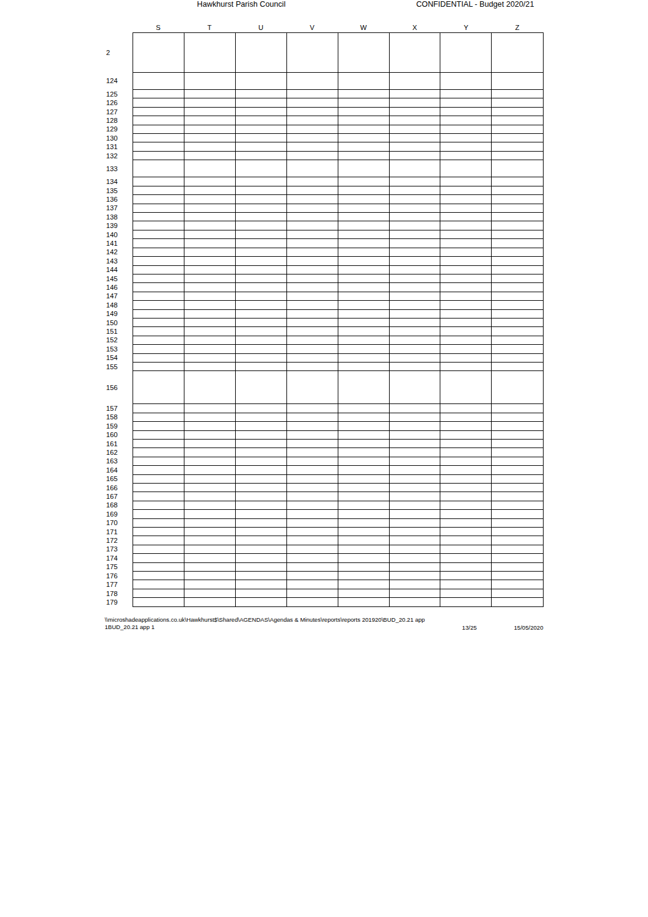Hawkhurst Parish Council
CONFIDENTIAL - Budget 2020/21
| | S | T | U | V | W | X | Y | Z |
| --- | --- | --- | --- | --- | --- | --- | --- | --- |
| 2 | | | | | | | | |
| 124 | | | | | | | | |
| 125 | | | | | | | | |
| 126 | | | | | | | | |
| 127 | | | | | | | | |
| 128 | | | | | | | | |
| 129 | | | | | | | | |
| 130 | | | | | | | | |
| 131 | | | | | | | | |
| 132 | | | | | | | | |
| 133 | | | | | | | | |
| 134 | | | | | | | | |
| 135 | | | | | | | | |
| 136 | | | | | | | | |
| 137 | | | | | | | | |
| 138 | | | | | | | | |
| 139 | | | | | | | | |
| 140 | | | | | | | | |
| 141 | | | | | | | | |
| 142 | | | | | | | | |
| 143 | | | | | | | | |
| 144 | | | | | | | | |
| 145 | | | | | | | | |
| 146 | | | | | | | | |
| 147 | | | | | | | | |
| 148 | | | | | | | | |
| 149 | | | | | | | | |
| 150 | | | | | | | | |
| 151 | | | | | | | | |
| 152 | | | | | | | | |
| 153 | | | | | | | | |
| 154 | | | | | | | | |
| 155 | | | | | | | | |
| 156 | | | | | | | | |
| 157 | | | | | | | | |
| 158 | | | | | | | | |
| 159 | | | | | | | | |
| 160 | | | | | | | | |
| 161 | | | | | | | | |
| 162 | | | | | | | | |
| 163 | | | | | | | | |
| 164 | | | | | | | | |
| 165 | | | | | | | | |
| 166 | | | | | | | | |
| 167 | | | | | | | | |
| 168 | | | | | | | | |
| 169 | | | | | | | | |
| 170 | | | | | | | | |
| 171 | | | | | | | | |
| 172 | | | | | | | | |
| 173 | | | | | | | | |
| 174 | | | | | | | | |
| 175 | | | | | | | | |
| 176 | | | | | | | | |
| 177 | | | | | | | | |
| 178 | | | | | | | | |
| 179 | | | | | | | | |
\\microshadeapplications.co.uk\Hawkhurst$\Shared\AGENDAS\Agendas & Minutes\reports\reports 201920\BUD_20.21 app
1BUD_20.21 app 1
13/25
15/05/2020